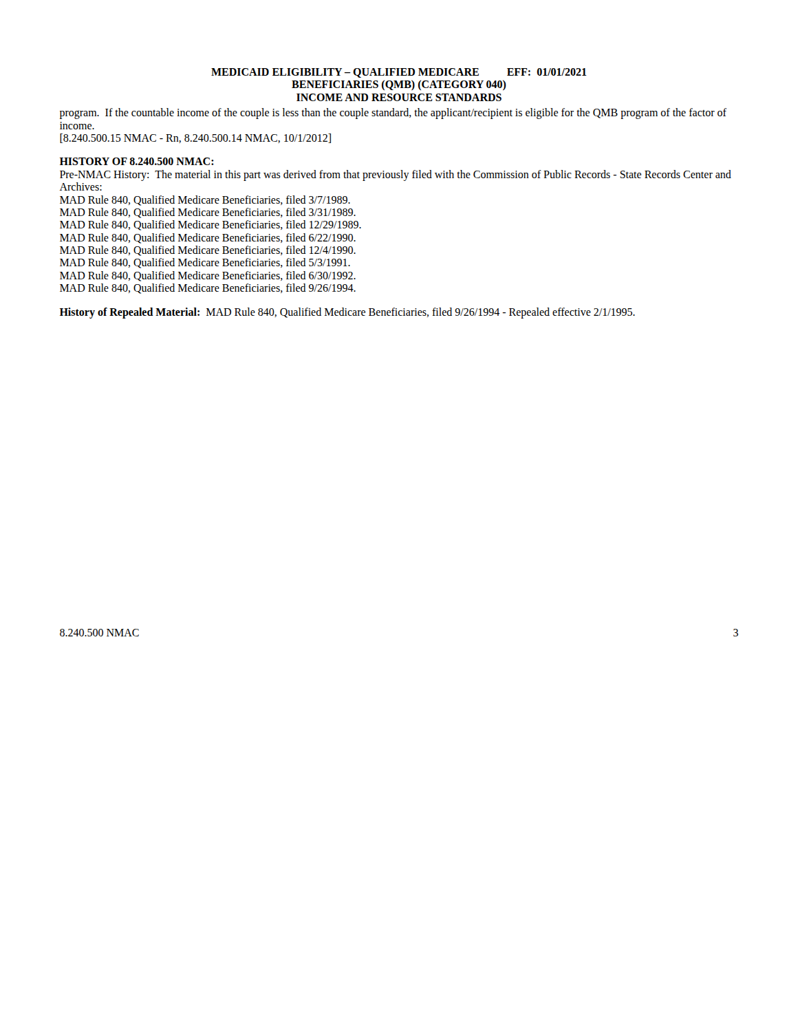MEDICAID ELIGIBILITY – QUALIFIED MEDICARE EFF: 01/01/2021
BENEFICIARIES (QMB) (CATEGORY 040)
INCOME AND RESOURCE STANDARDS
program. If the countable income of the couple is less than the couple standard, the applicant/recipient is eligible for the QMB program of the factor of income.
[8.240.500.15 NMAC - Rn, 8.240.500.14 NMAC, 10/1/2012]
HISTORY OF 8.240.500 NMAC:
Pre-NMAC History: The material in this part was derived from that previously filed with the Commission of Public Records - State Records Center and Archives:
MAD Rule 840, Qualified Medicare Beneficiaries, filed 3/7/1989.
MAD Rule 840, Qualified Medicare Beneficiaries, filed 3/31/1989.
MAD Rule 840, Qualified Medicare Beneficiaries, filed 12/29/1989.
MAD Rule 840, Qualified Medicare Beneficiaries, filed 6/22/1990.
MAD Rule 840, Qualified Medicare Beneficiaries, filed 12/4/1990.
MAD Rule 840, Qualified Medicare Beneficiaries, filed 5/3/1991.
MAD Rule 840, Qualified Medicare Beneficiaries, filed 6/30/1992.
MAD Rule 840, Qualified Medicare Beneficiaries, filed 9/26/1994.
History of Repealed Material: MAD Rule 840, Qualified Medicare Beneficiaries, filed 9/26/1994 - Repealed effective 2/1/1995.
8.240.500 NMAC 3